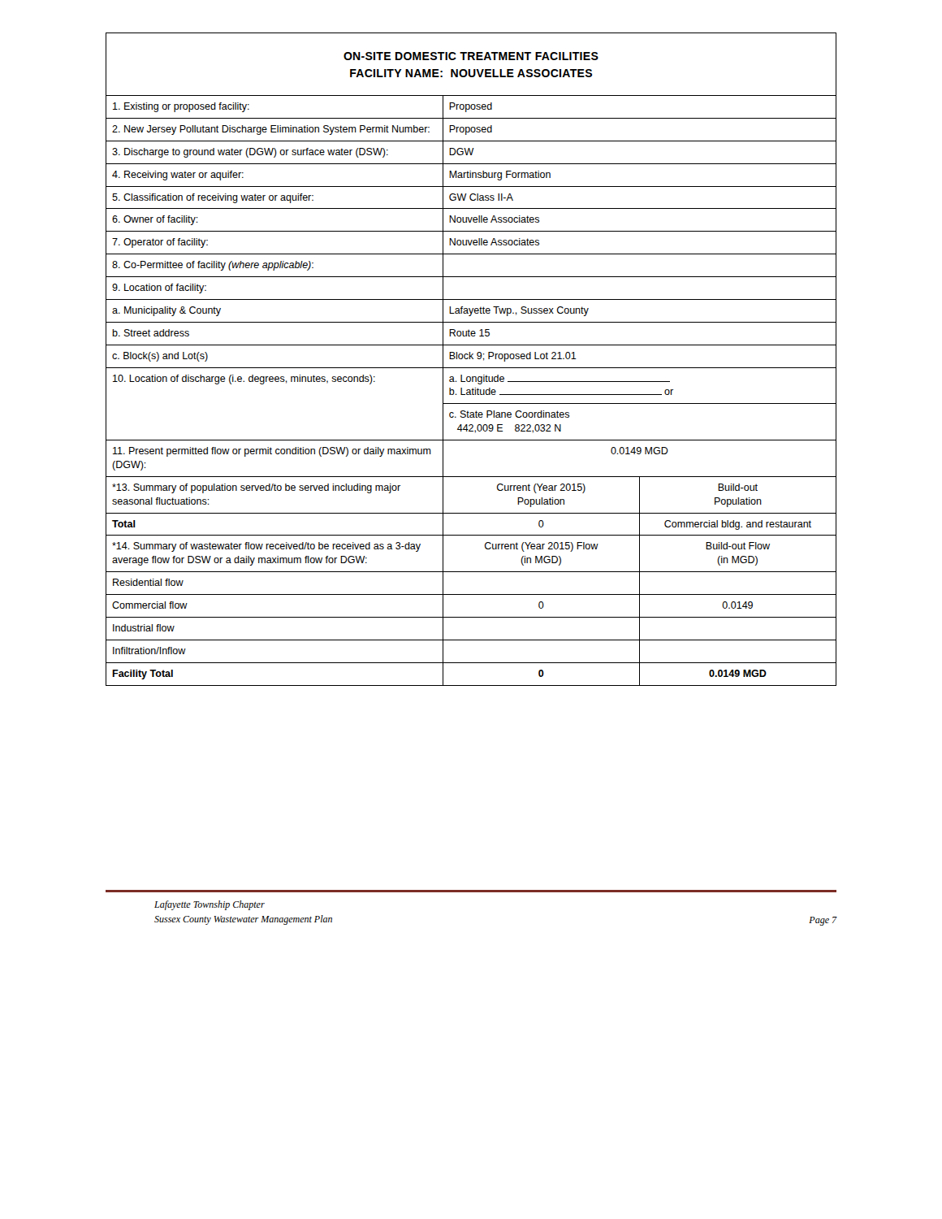ON-SITE DOMESTIC TREATMENT FACILITIES
FACILITY NAME: NOUVELLE ASSOCIATES
| 1. Existing or proposed facility: | Proposed |
| 2. New Jersey Pollutant Discharge Elimination System Permit Number: | Proposed |
| 3. Discharge to ground water (DGW) or surface water (DSW): | DGW |
| 4. Receiving water or aquifer: | Martinsburg Formation |
| 5. Classification of receiving water or aquifer: | GW Class II-A |
| 6. Owner of facility: | Nouvelle Associates |
| 7. Operator of facility: | Nouvelle Associates |
| 8. Co-Permittee of facility (where applicable) : | |
| 9. Location of facility: | |
| a. Municipality & County | Lafayette Twp., Sussex County |
| b. Street address | Route 15 |
| c. Block(s) and Lot(s) | Block 9; Proposed Lot 21.01 |
| 10. Location of discharge (i.e. degrees, minutes, seconds): | a. Longitude b. Latitude or |
| c. State Plane Coordinates 442,009 E 822,032 N |
| 11. Present permitted flow or permit condition (DSW) or daily maximum (DGW): | 0.0149 MGD |
| *13. Summary of population served/to be served including major seasonal fluctuations: | / Current (Year 2015) Population / Build-out Population / |
| Total | / 0 / Commercial bldg. and restaurant / |
| *14. Summary of wastewater flow received/to be received as a 3-day average flow for DSW or a daily maximum flow for DGW: | / Current (Year 2015) Flow (in MGD) / Build-out Flow (in MGD) / |
| Residential flow | |
| Commercial flow | / 0 / 0.0149 / |
| Industrial flow | |
| Infiltration/Inflow | |
| Facility Total | / 0 / 0.0149 MGD / |
Lafayette Township Chapter
Sussex County Wastewater Management Plan
Page 7